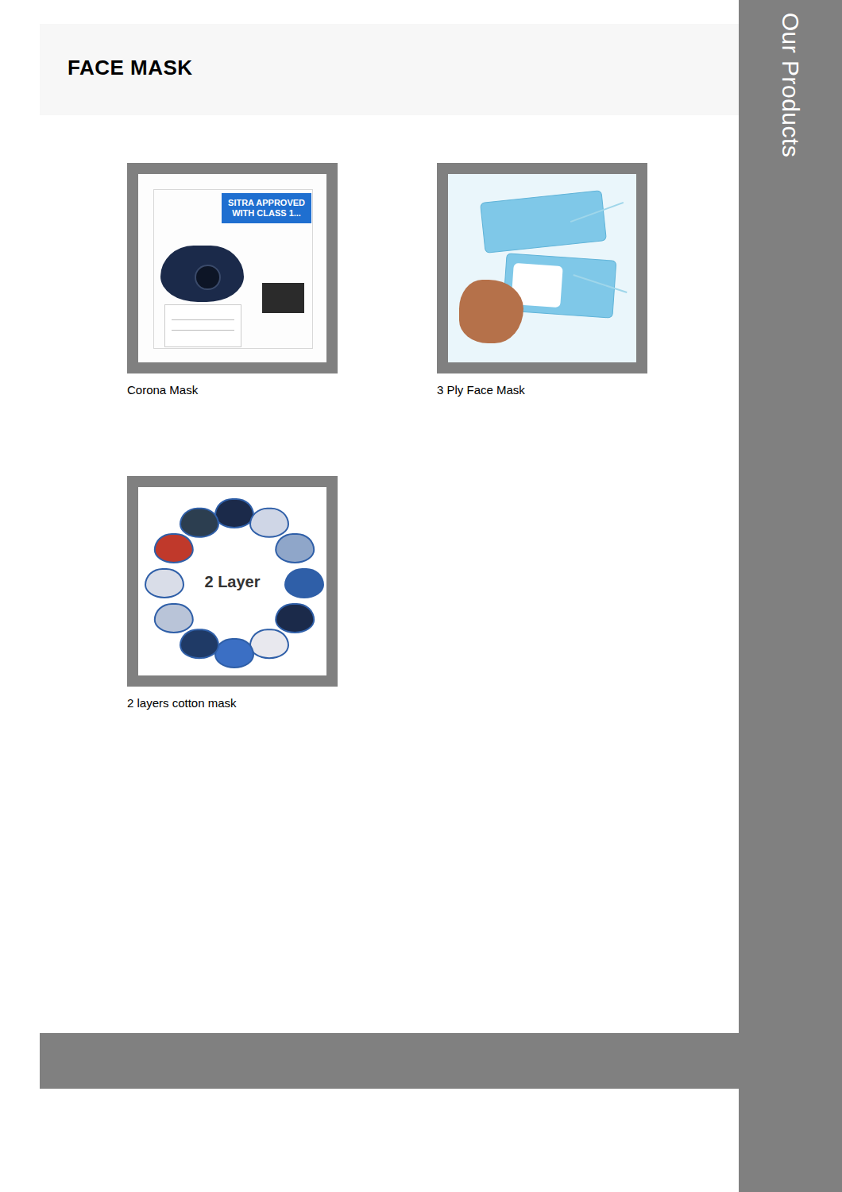Our Products
FACE MASK
SITRA APPROVED WITH CLASS 1...
Corona Mask
3 Ply Face Mask
2 Layer
2 layers cotton mask